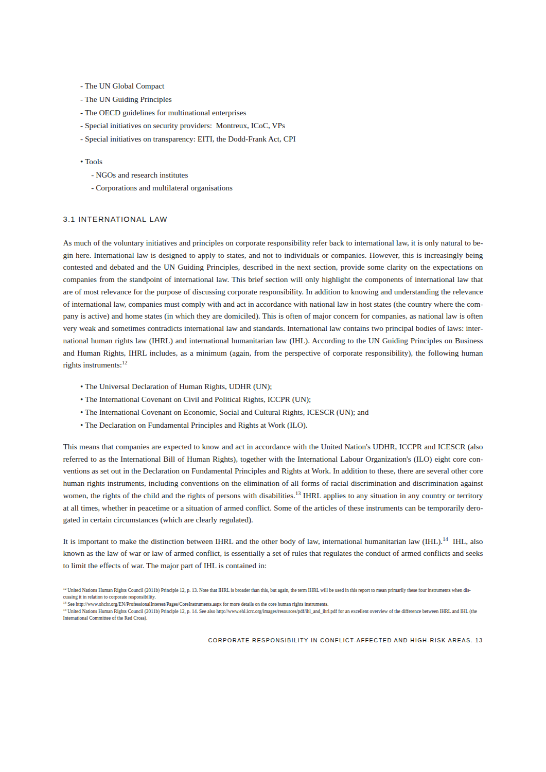- The UN Global Compact
- The UN Guiding Principles
- The OECD guidelines for multinational enterprises
- Special initiatives on security providers: Montreux, ICoC, VPs
- Special initiatives on transparency: EITI, the Dodd-Frank Act, CPI
• Tools
- NGOs and research institutes
- Corporations and multilateral organisations
3.1 International Law
As much of the voluntary initiatives and principles on corporate responsibility refer back to international law, it is only natural to begin here. International law is designed to apply to states, and not to individuals or companies. However, this is increasingly being contested and debated and the UN Guiding Principles, described in the next section, provide some clarity on the expectations on companies from the standpoint of international law. This brief section will only highlight the components of international law that are of most relevance for the purpose of discussing corporate responsibility. In addition to knowing and understanding the relevance of international law, companies must comply with and act in accordance with national law in host states (the country where the company is active) and home states (in which they are domiciled). This is often of major concern for companies, as national law is often very weak and sometimes contradicts international law and standards. International law contains two principal bodies of laws: international human rights law (IHRL) and international humanitarian law (IHL). According to the UN Guiding Principles on Business and Human Rights, IHRL includes, as a minimum (again, from the perspective of corporate responsibility), the following human rights instruments:12
• The Universal Declaration of Human Rights, UDHR (UN);
• The International Covenant on Civil and Political Rights, ICCPR (UN);
• The International Covenant on Economic, Social and Cultural Rights, ICESCR (UN); and
• The Declaration on Fundamental Principles and Rights at Work (ILO).
This means that companies are expected to know and act in accordance with the United Nation's UDHR, ICCPR and ICESCR (also referred to as the International Bill of Human Rights), together with the International Labour Organization's (ILO) eight core conventions as set out in the Declaration on Fundamental Principles and Rights at Work. In addition to these, there are several other core human rights instruments, including conventions on the elimination of all forms of racial discrimination and discrimination against women, the rights of the child and the rights of persons with disabilities.13 IHRL applies to any situation in any country or territory at all times, whether in peacetime or a situation of armed conflict. Some of the articles of these instruments can be temporarily derogated in certain circumstances (which are clearly regulated).
It is important to make the distinction between IHRL and the other body of law, international humanitarian law (IHL).14 IHL, also known as the law of war or law of armed conflict, is essentially a set of rules that regulates the conduct of armed conflicts and seeks to limit the effects of war. The major part of IHL is contained in:
12 United Nations Human Rights Council (2011b) Principle 12, p. 13. Note that IHRL is broader than this, but again, the term IHRL will be used in this report to mean primarily these four instruments when discussing it in relation to corporate responsibility.
13 See http://www.ohchr.org/EN/ProfessionalInterest/Pages/CoreInstruments.aspx for more details on the core human rights instruments.
14 United Nations Human Rights Council (2011b) Principle 12, p. 14. See also http://www.ehl.icrc.org/images/resources/pdf/ihl_and_ihrl.pdf for an excellent overview of the difference between IHRL and IHL (the International Committee of the Red Cross).
CORPORATE RESPONSIBILITY IN CONFLICT-AFFECTED AND HIGH-RISK AREAS. 13